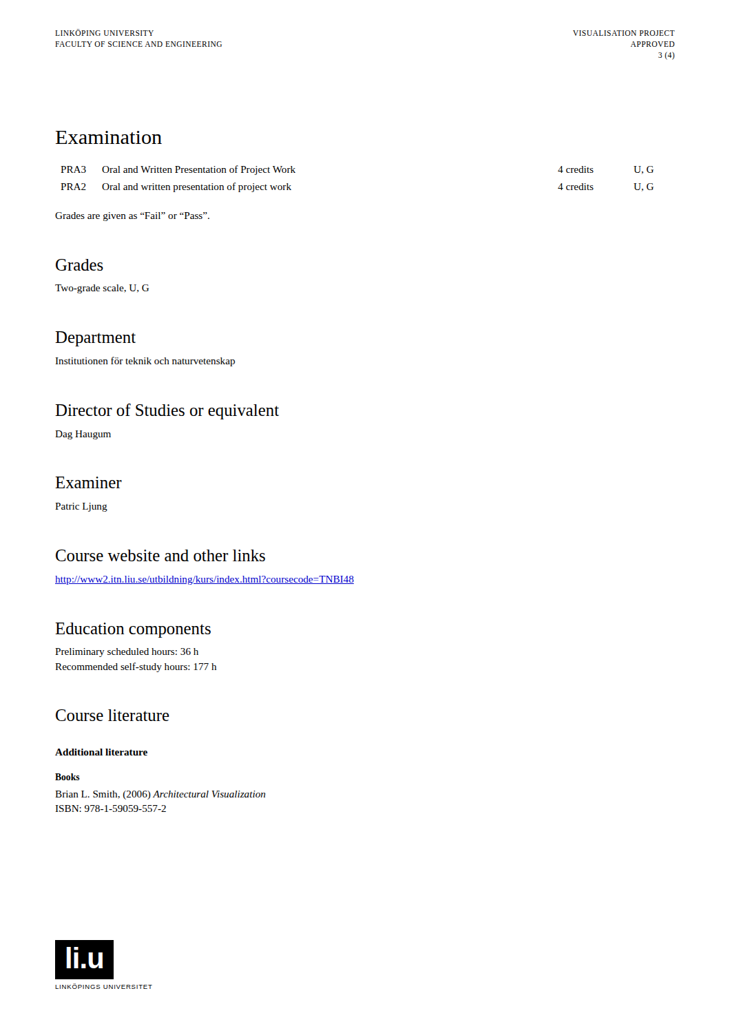Linköping University
Faculty of Science and Engineering
Visualisation Project
Approved
3 (4)
Examination
| PRA3 | Oral and Written Presentation of Project Work | 4 credits | U, G |
| PRA2 | Oral and written presentation of project work | 4 credits | U, G |
Grades are given as “Fail” or “Pass”.
Grades
Two-grade scale, U, G
Department
Institutionen för teknik och naturvetenskap
Director of Studies or equivalent
Dag Haugum
Examiner
Patric Ljung
Course website and other links
http://www2.itn.liu.se/utbildning/kurs/index.html?coursecode=TNBI48
Education components
Preliminary scheduled hours: 36 h
Recommended self-study hours: 177 h
Course literature
Additional literature
Books
Brian L. Smith, (2006) Architectural Visualization
ISBN: 978-1-59059-557-2
li.u
Linköpings universitet